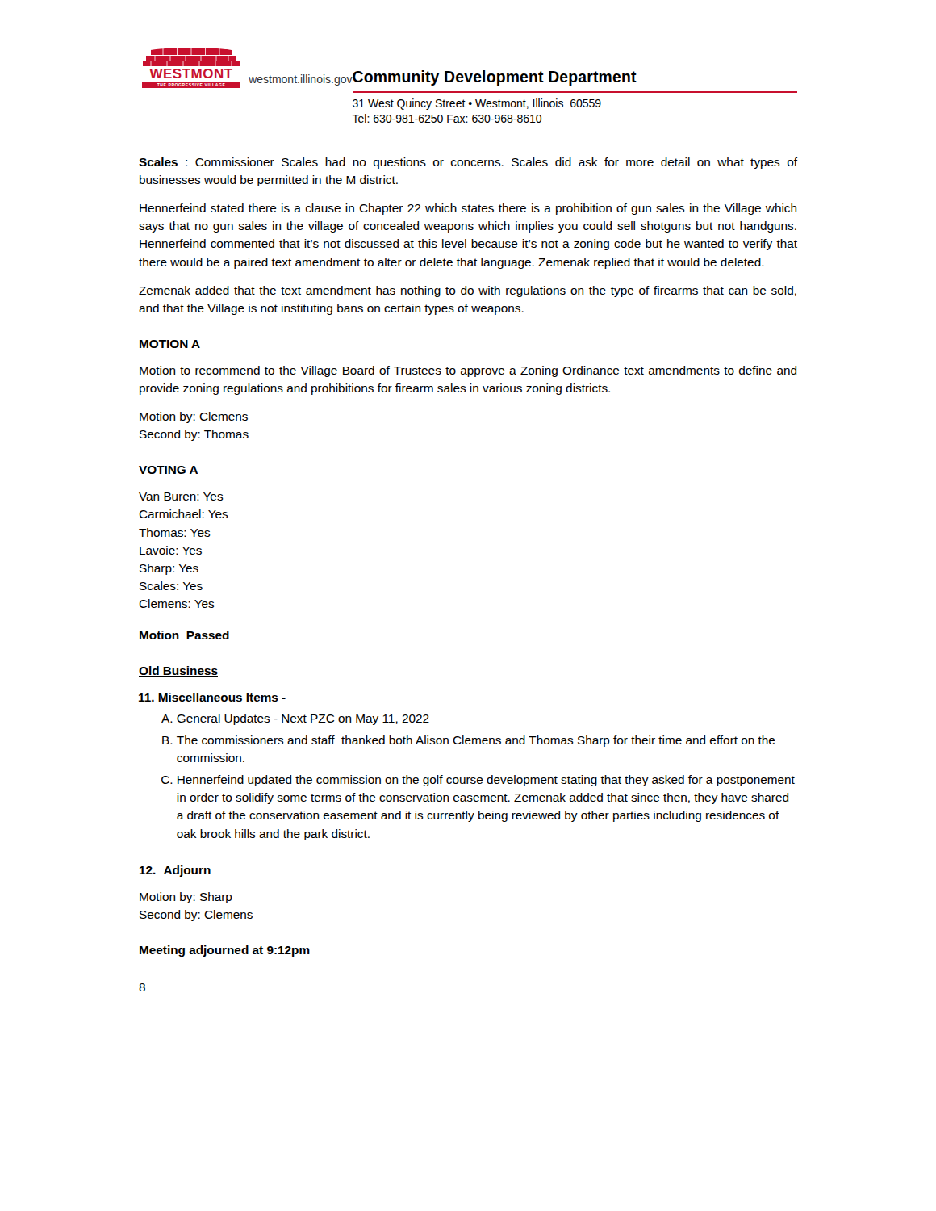WESTMONT THE PROGRESSIVE VILLAGE westmont.illinois.gov
Community Development Department
31 West Quincy Street • Westmont, Illinois 60559
Tel: 630-981-6250 Fax: 630-968-8610
Scales : Commissioner Scales had no questions or concerns. Scales did ask for more detail on what types of businesses would be permitted in the M district.
Hennerfeind stated there is a clause in Chapter 22 which states there is a prohibition of gun sales in the Village which says that no gun sales in the village of concealed weapons which implies you could sell shotguns but not handguns. Hennerfeind commented that it’s not discussed at this level because it’s not a zoning code but he wanted to verify that there would be a paired text amendment to alter or delete that language. Zemenak replied that it would be deleted.
Zemenak added that the text amendment has nothing to do with regulations on the type of firearms that can be sold, and that the Village is not instituting bans on certain types of weapons.
MOTION A
Motion to recommend to the Village Board of Trustees to approve a Zoning Ordinance text amendments to define and provide zoning regulations and prohibitions for firearm sales in various zoning districts.
Motion by: Clemens
Second by: Thomas
VOTING A
Van Buren: Yes
Carmichael: Yes
Thomas: Yes
Lavoie: Yes
Sharp: Yes
Scales: Yes
Clemens: Yes
Motion Passed
Old Business
Miscellaneous Items -
General Updates - Next PZC on May 11, 2022
The commissioners and staff thanked both Alison Clemens and Thomas Sharp for their time and effort on the commission.
Hennerfeind updated the commission on the golf course development stating that they asked for a postponement in order to solidify some terms of the conservation easement. Zemenak added that since then, they have shared a draft of the conservation easement and it is currently being reviewed by other parties including residences of oak brook hills and the park district.
12. Adjourn
Motion by: Sharp
Second by: Clemens
Meeting adjourned at 9:12pm
8